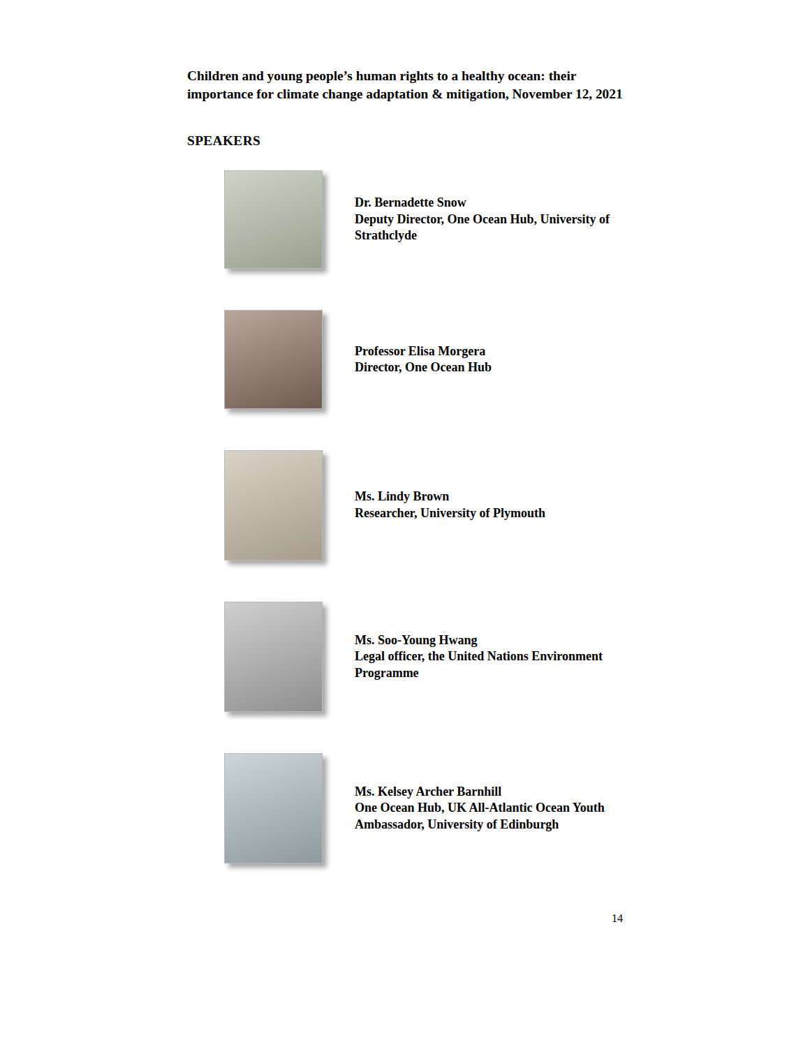Children and young people’s human rights to a healthy ocean: their importance for climate change adaptation & mitigation, November 12, 2021
SPEAKERS
| | Dr. Bernadette Snow Deputy Director, One Ocean Hub, University of Strathclyde |
| | Professor Elisa Morgera Director, One Ocean Hub |
| | Ms. Lindy Brown Researcher, University of Plymouth |
| | Ms. Soo-Young Hwang Legal officer, the United Nations Environment Programme |
| | Ms. Kelsey Archer Barnhill One Ocean Hub, UK All-Atlantic Ocean Youth Ambassador, University of Edinburgh |
14